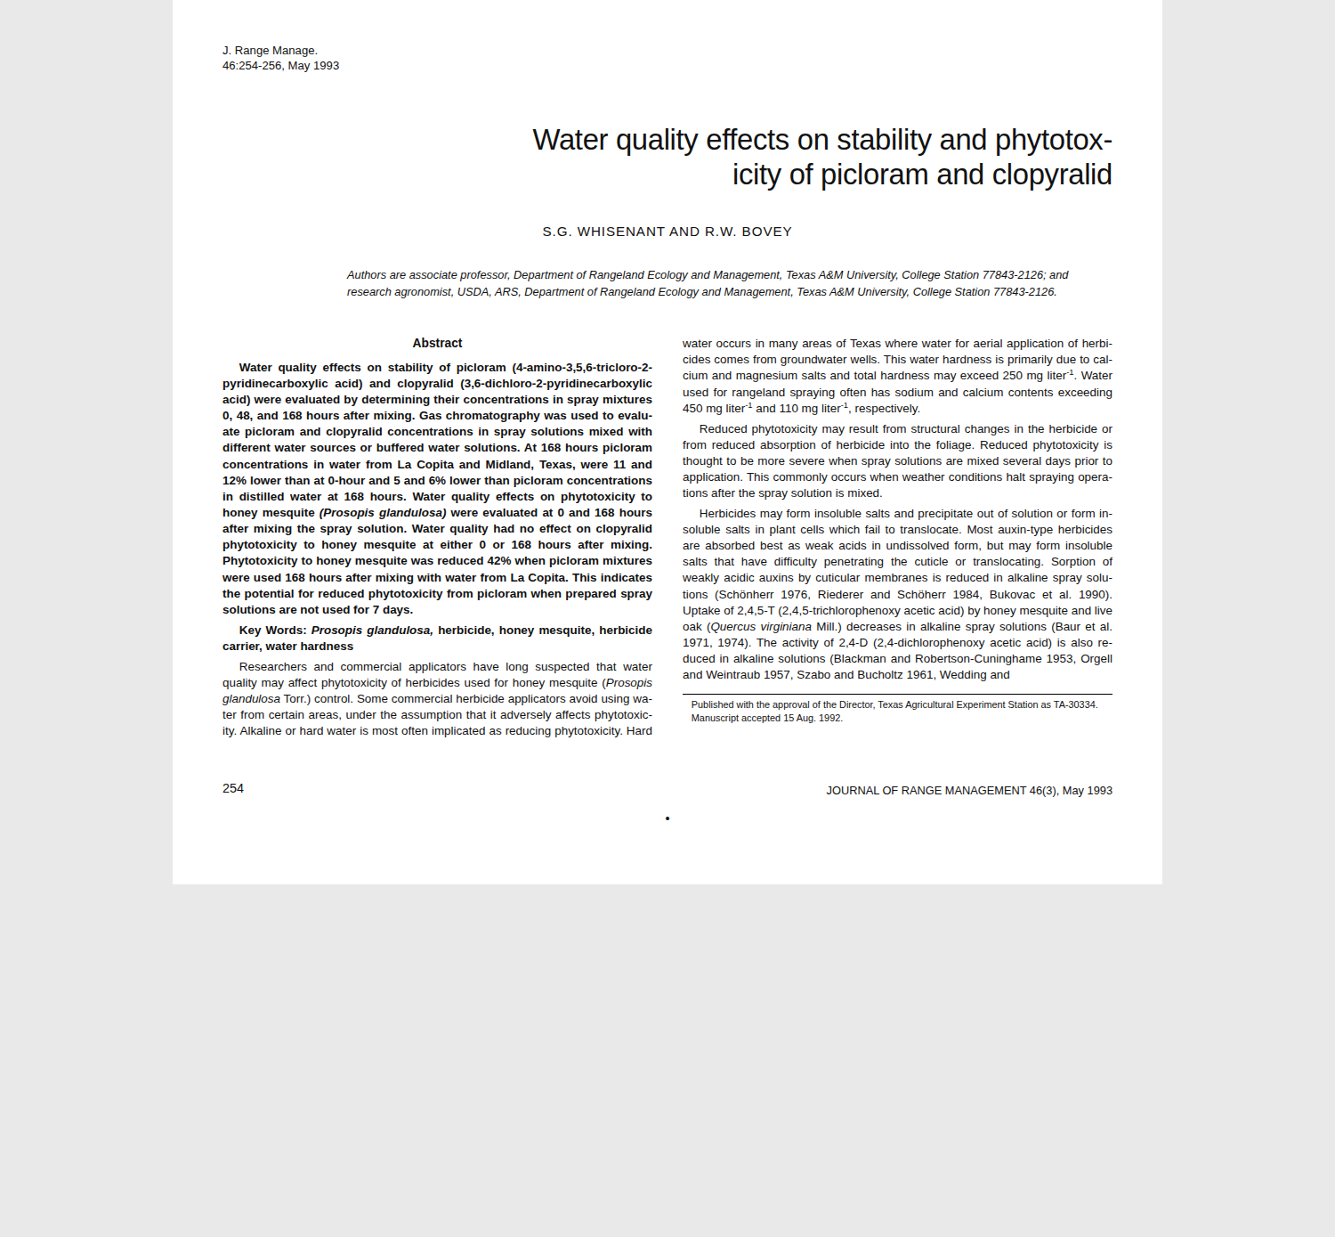J. Range Manage.
46:254-256, May 1993
Water quality effects on stability and phytotox-
icity of picloram and clopyralid
S.G. WHISENANT AND R.W. BOVEY
Authors are associate professor, Department of Rangeland Ecology and Management, Texas A&M University, College Station 77843-2126; and research agronomist, USDA, ARS, Department of Rangeland Ecology and Management, Texas A&M University, College Station 77843-2126.
Abstract
Water quality effects on stability of picloram (4-amino-3,5,6-tricloro-2-pyridinecarboxylic acid) and clopyralid (3,6-dichloro-2-pyridinecarboxylic acid) were evaluated by determining their concentrations in spray mixtures 0, 48, and 168 hours after mixing. Gas chromatography was used to evaluate picloram and clopyralid concentrations in spray solutions mixed with different water sources or buffered water solutions. At 168 hours picloram concentrations in water from La Copita and Midland, Texas, were 11 and 12% lower than at 0-hour and 5 and 6% lower than picloram concentrations in distilled water at 168 hours. Water quality effects on phytotoxicity to honey mesquite (Prosopis glandulosa) were evaluated at 0 and 168 hours after mixing the spray solution. Water quality had no effect on clopyralid phytotoxicity to honey mesquite at either 0 or 168 hours after mixing. Phytotoxicity to honey mesquite was reduced 42% when picloram mixtures were used 168 hours after mixing with water from La Copita. This indicates the potential for reduced phytotoxicity from picloram when prepared spray solutions are not used for 7 days.
Key Words: Prosopis glandulosa, herbicide, honey mesquite, herbicide carrier, water hardness
Researchers and commercial applicators have long suspected that water quality may affect phytotoxicity of herbicides used for honey mesquite (Prosopis glandulosa Torr.) control. Some commercial herbicide applicators avoid using water from certain areas, under the assumption that it adversely affects phytotoxicity. Alkaline or hard water is most often implicated as reducing phytotoxicity. Hard water occurs in many areas of Texas where water for aerial application of herbicides comes from groundwater wells. This water hardness is primarily due to calcium and magnesium salts and total hardness may exceed 250 mg liter-1. Water used for rangeland spraying often has sodium and calcium contents exceeding 450 mg liter-1 and 110 mg liter-1, respectively.
Reduced phytotoxicity may result from structural changes in the herbicide or from reduced absorption of herbicide into the foliage. Reduced phytotoxicity is thought to be more severe when spray solutions are mixed several days prior to application. This commonly occurs when weather conditions halt spraying operations after the spray solution is mixed.
Herbicides may form insoluble salts and precipitate out of solution or form insoluble salts in plant cells which fail to translocate. Most auxin-type herbicides are absorbed best as weak acids in undissolved form, but may form insoluble salts that have difficulty penetrating the cuticle or translocating. Sorption of weakly acidic auxins by cuticular membranes is reduced in alkaline spray solutions (Schönherr 1976, Riederer and Schöherr 1984, Bukovac et al. 1990). Uptake of 2,4,5-T (2,4,5-trichlorophenoxy acetic acid) by honey mesquite and live oak (Quercus virginiana Mill.) decreases in alkaline spray solutions (Baur et al. 1971, 1974). The activity of 2,4-D (2,4-dichlorophenoxy acetic acid) is also reduced in alkaline solutions (Blackman and Robertson-Cuninghame 1953, Orgell and Weintraub 1957, Szabo and Bucholtz 1961, Wedding and
Published with the approval of the Director, Texas Agricultural Experiment Station as TA-30334.
Manuscript accepted 15 Aug. 1992.
254 JOURNAL OF RANGE MANAGEMENT 46(3), May 1993
•